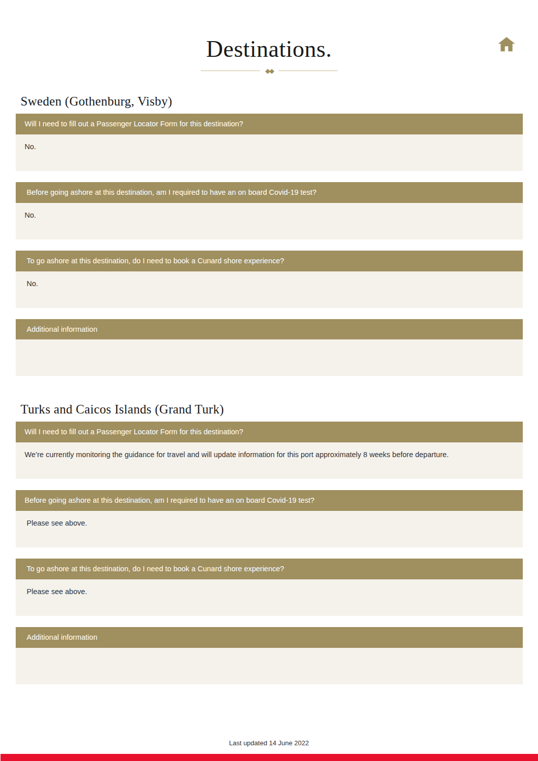Destinations.
◆◆
Sweden (Gothenburg, Visby)
Will I need to fill out a Passenger Locator Form for this destination?
No.
Before going ashore at this destination, am I required to have an on board Covid-19 test?
No.
To go ashore at this destination, do I need to book a Cunard shore experience?
No.
Additional information
Turks and Caicos Islands (Grand Turk)
Will I need to fill out a Passenger Locator Form for this destination?
We’re currently monitoring the guidance for travel and will update information for this port approximately 8 weeks before departure.
Before going ashore at this destination, am I required to have an on board Covid-19 test?
Please see above.
To go ashore at this destination, do I need to book a Cunard shore experience?
Please see above.
Additional information
Last updated 14 June 2022